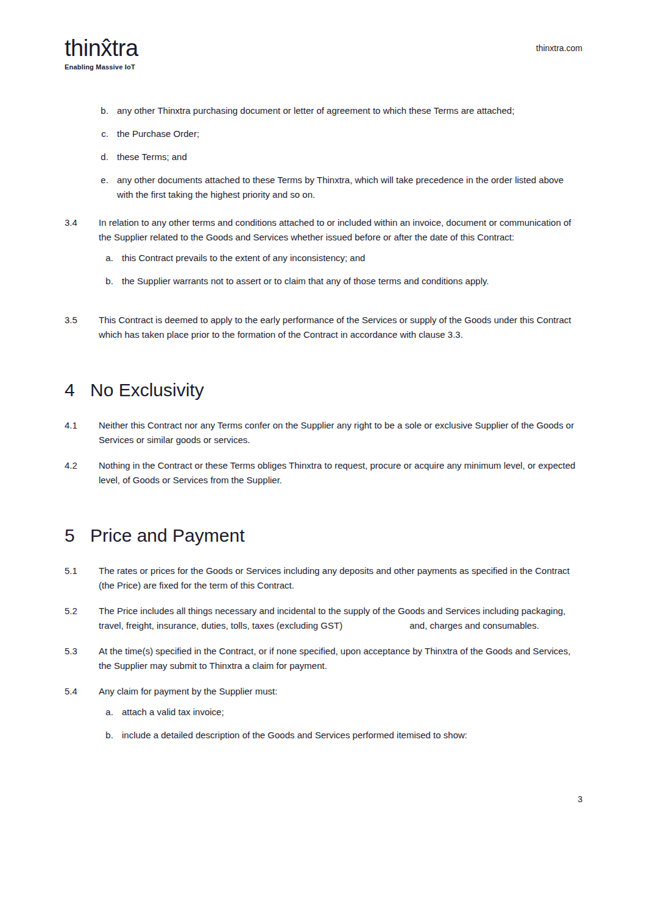thinx̂tra
Enabling Massive IoT
thinxtra.com
any other Thinxtra purchasing document or letter of agreement to which these Terms are attached;
the Purchase Order;
these Terms; and
any other documents attached to these Terms by Thinxtra, which will take precedence in the order listed above with the first taking the highest priority and so on.
3.4
In relation to any other terms and conditions attached to or included within an invoice, document or communication of the Supplier related to the Goods and Services whether issued before or after the date of this Contract:
this Contract prevails to the extent of any inconsistency; and
the Supplier warrants not to assert or to claim that any of those terms and conditions apply.
3.5
This Contract is deemed to apply to the early performance of the Services or supply of the Goods under this Contract which has taken place prior to the formation of the Contract in accordance with clause 3.3.
4 No Exclusivity
4.1
Neither this Contract nor any Terms confer on the Supplier any right to be a sole or exclusive Supplier of the Goods or Services or similar goods or services.
4.2
Nothing in the Contract or these Terms obliges Thinxtra to request, procure or acquire any minimum level, or expected level, of Goods or Services from the Supplier.
5 Price and Payment
5.1
The rates or prices for the Goods or Services including any deposits and other payments as specified in the Contract (the Price) are fixed for the term of this Contract.
5.2
The Price includes all things necessary and incidental to the supply of the Goods and Services including packaging, travel, freight, insurance, duties, tolls, taxes (excluding GST) and, charges and consumables.
5.3
At the time(s) specified in the Contract, or if none specified, upon acceptance by Thinxtra of the Goods and Services, the Supplier may submit to Thinxtra a claim for payment.
5.4
Any claim for payment by the Supplier must:
attach a valid tax invoice;
include a detailed description of the Goods and Services performed itemised to show:
3